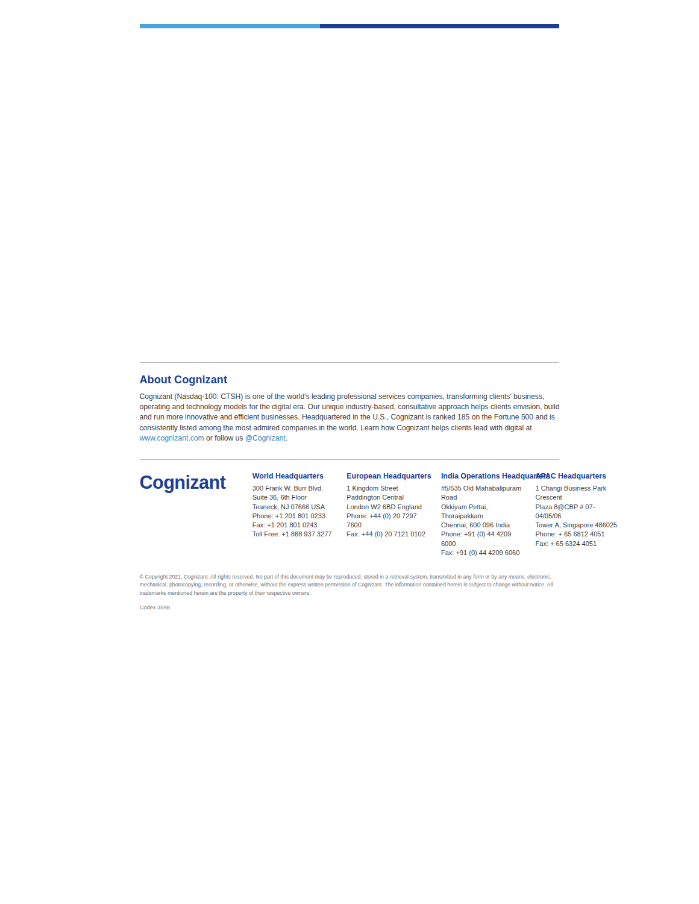About Cognizant
Cognizant (Nasdaq-100: CTSH) is one of the world's leading professional services companies, transforming clients' business, operating and technology models for the digital era. Our unique industry-based, consultative approach helps clients envision, build and run more innovative and efficient businesses. Headquartered in the U.S., Cognizant is ranked 185 on the Fortune 500 and is consistently listed among the most admired companies in the world. Learn how Cognizant helps clients lead with digital at www.cognizant.com or follow us @Cognizant.
Cognizant
World Headquarters
300 Frank W. Burr Blvd.
Suite 36, 6th Floor
Teaneck, NJ 07666 USA
Phone: +1 201 801 0233
Fax: +1 201 801 0243
Toll Free: +1 888 937 3277
European Headquarters
1 Kingdom Street
Paddington Central
London W2 6BD England
Phone: +44 (0) 20 7297 7600
Fax: +44 (0) 20 7121 0102
India Operations Headquarters
#5/535 Old Mahabalipuram Road
Okkiyam Pettai, Thoraipakkam
Chennai, 600 096 India
Phone: +91 (0) 44 4209 6000
Fax: +91 (0) 44 4209 6060
APAC Headquarters
1 Changi Business Park Crescent
Plaza 8@CBP # 07-04/05/06
Tower A, Singapore 486025
Phone: + 65 6812 4051
Fax: + 65 6324 4051
© Copyright 2021, Cognizant. All rights reserved. No part of this document may be reproduced, stored in a retrieval system, transmitted in any form or by any means, electronic, mechanical, photocopying, recording, or otherwise, without the express written permission of Cognizant. The information contained herein is subject to change without notice. All trademarks mentioned herein are the property of their respective owners.
Codex 3598